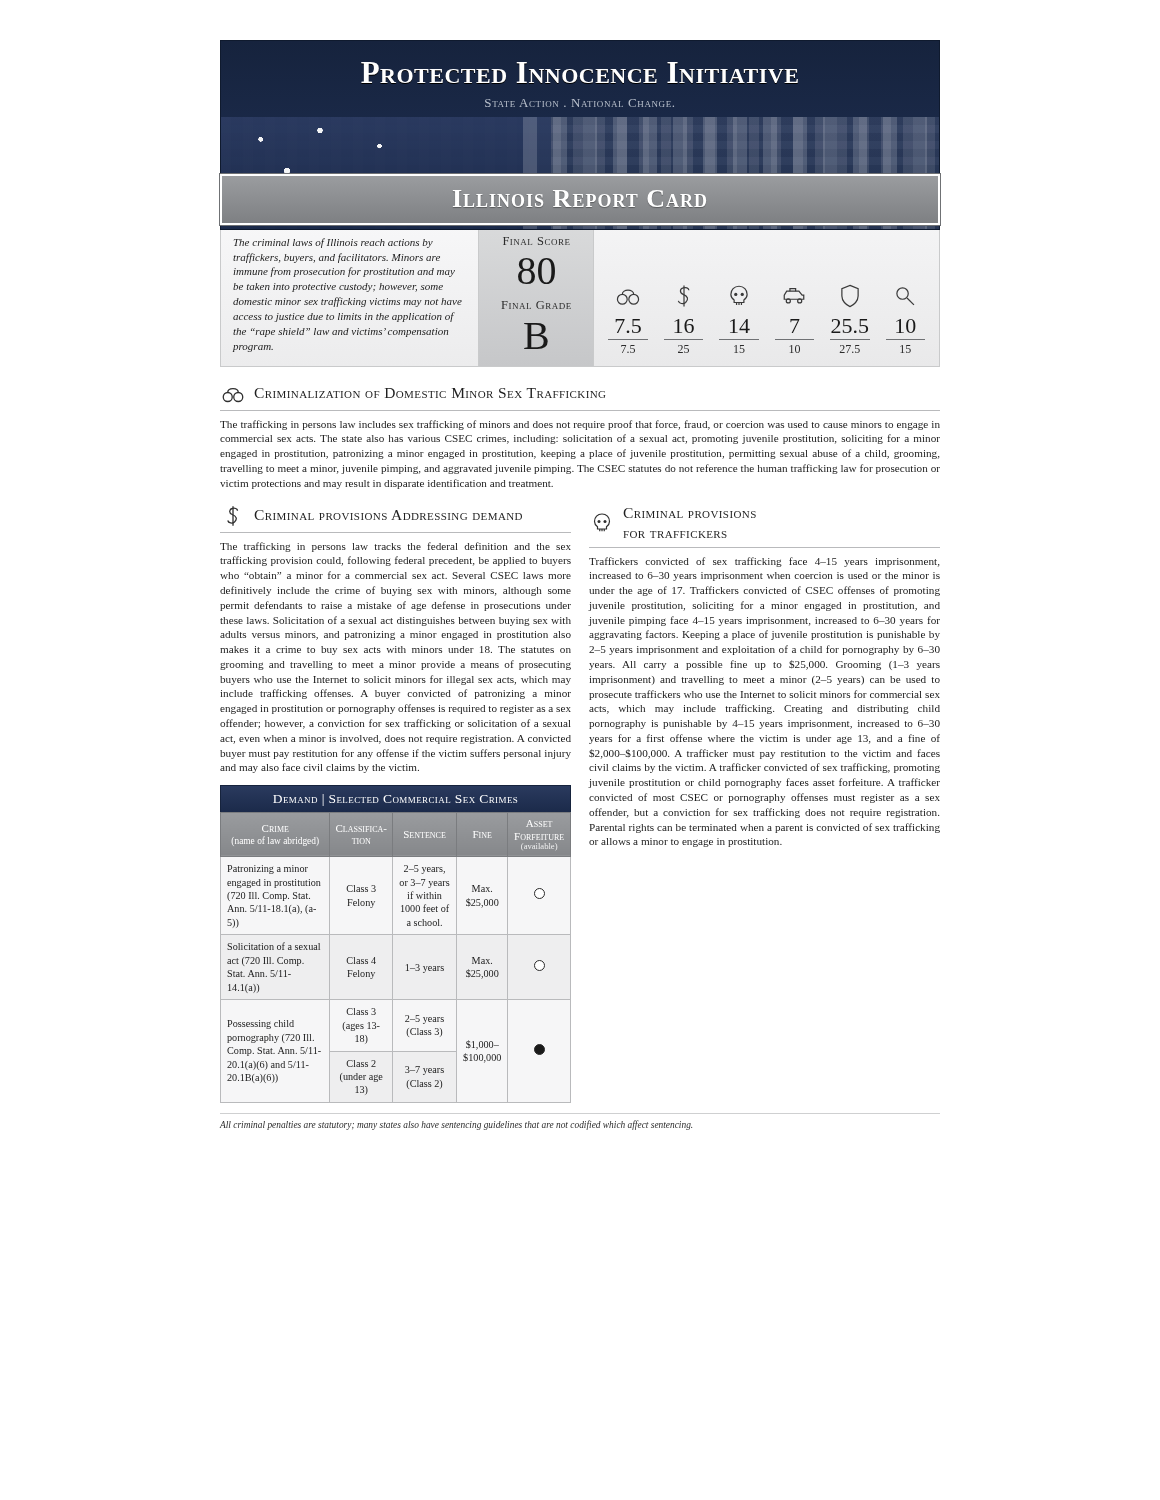Protected Innocence Initiative
State Action . National Change.
Illinois Report Card
The criminal laws of Illinois reach actions by traffickers, buyers, and facilitators. Minors are immune from prosecution for prostitution and may be taken into protective custody; however, some domestic minor sex trafficking victims may not have access to justice due to limits in the application of the “rape shield” law and victims’ compensation program.
Final Score
80
Final Grade
B
7.5
7.5
16
25
14
15
7
10
25.5
27.5
10
15
Criminalization of Domestic Minor Sex Trafficking
The trafficking in persons law includes sex trafficking of minors and does not require proof that force, fraud, or coercion was used to cause minors to engage in commercial sex acts. The state also has various CSEC crimes, including: solicitation of a sexual act, promoting juvenile prostitution, soliciting for a minor engaged in prostitution, patronizing a minor engaged in prostitution, keeping a place of juvenile prostitution, permitting sexual abuse of a child, grooming, travelling to meet a minor, juvenile pimping, and aggravated juvenile pimping. The CSEC statutes do not reference the human trafficking law for prosecution or victim protections and may result in disparate identification and treatment.
Criminal provisions Addressing demand
The trafficking in persons law tracks the federal definition and the sex trafficking provision could, following federal precedent, be applied to buyers who “obtain” a minor for a commercial sex act. Several CSEC laws more definitively include the crime of buying sex with minors, although some permit defendants to raise a mistake of age defense in prosecutions under these laws. Solicitation of a sexual act distinguishes between buying sex with adults versus minors, and patronizing a minor engaged in prostitution also makes it a crime to buy sex acts with minors under 18. The statutes on grooming and travelling to meet a minor provide a means of prosecuting buyers who use the Internet to solicit minors for illegal sex acts, which may include trafficking offenses. A buyer convicted of patronizing a minor engaged in prostitution or pornography offenses is required to register as a sex offender; however, a conviction for sex trafficking or solicitation of a sexual act, even when a minor is involved, does not require registration. A convicted buyer must pay restitution for any offense if the victim suffers personal injury and may also face civil claims by the victim.
Demand | Selected Commercial Sex Crimes
| Crime (name of law abridged) | Classifica- tion | Sentence | Fine | Asset Forfeiture (available) |
| --- | --- | --- | --- | --- |
| Patronizing a minor engaged in prostitution (720 Ill. Comp. Stat. Ann. 5/11-18.1(a), (a-5)) | Class 3 Felony | 2–5 years, or 3–7 years if within 1000 feet of a school. | Max. $25,000 | |
| Solicitation of a sexual act (720 Ill. Comp. Stat. Ann. 5/11-14.1(a)) | Class 4 Felony | 1–3 years | Max. $25,000 | |
| Possessing child pornography (720 Ill. Comp. Stat. Ann. 5/11-20.1(a)(6) and 5/11-20.1B(a)(6)) | Class 3 (ages 13-18) | 2–5 years (Class 3) | $1,000– $100,000 | |
| Class 2 (under age 13) | 3–7 years (Class 2) |
Criminal provisions
for traffickers
Traffickers convicted of sex trafficking face 4–15 years imprisonment, increased to 6–30 years imprisonment when coercion is used or the minor is under the age of 17. Traffickers convicted of CSEC offenses of promoting juvenile prostitution, soliciting for a minor engaged in prostitution, and juvenile pimping face 4–15 years imprisonment, increased to 6–30 years for aggravating factors. Keeping a place of juvenile prostitution is punishable by 2–5 years imprisonment and exploitation of a child for pornography by 6–30 years. All carry a possible fine up to $25,000. Grooming (1–3 years imprisonment) and travelling to meet a minor (2–5 years) can be used to prosecute traffickers who use the Internet to solicit minors for commercial sex acts, which may include trafficking. Creating and distributing child pornography is punishable by 4–15 years imprisonment, increased to 6–30 years for a first offense where the victim is under age 13, and a fine of $2,000–$100,000. A trafficker must pay restitution to the victim and faces civil claims by the victim. A trafficker convicted of sex trafficking, promoting juvenile prostitution or child pornography faces asset forfeiture. A trafficker convicted of most CSEC or pornography offenses must register as a sex offender, but a conviction for sex trafficking does not require registration. Parental rights can be terminated when a parent is convicted of sex trafficking or allows a minor to engage in prostitution.
All criminal penalties are statutory; many states also have sentencing guidelines that are not codified which affect sentencing.